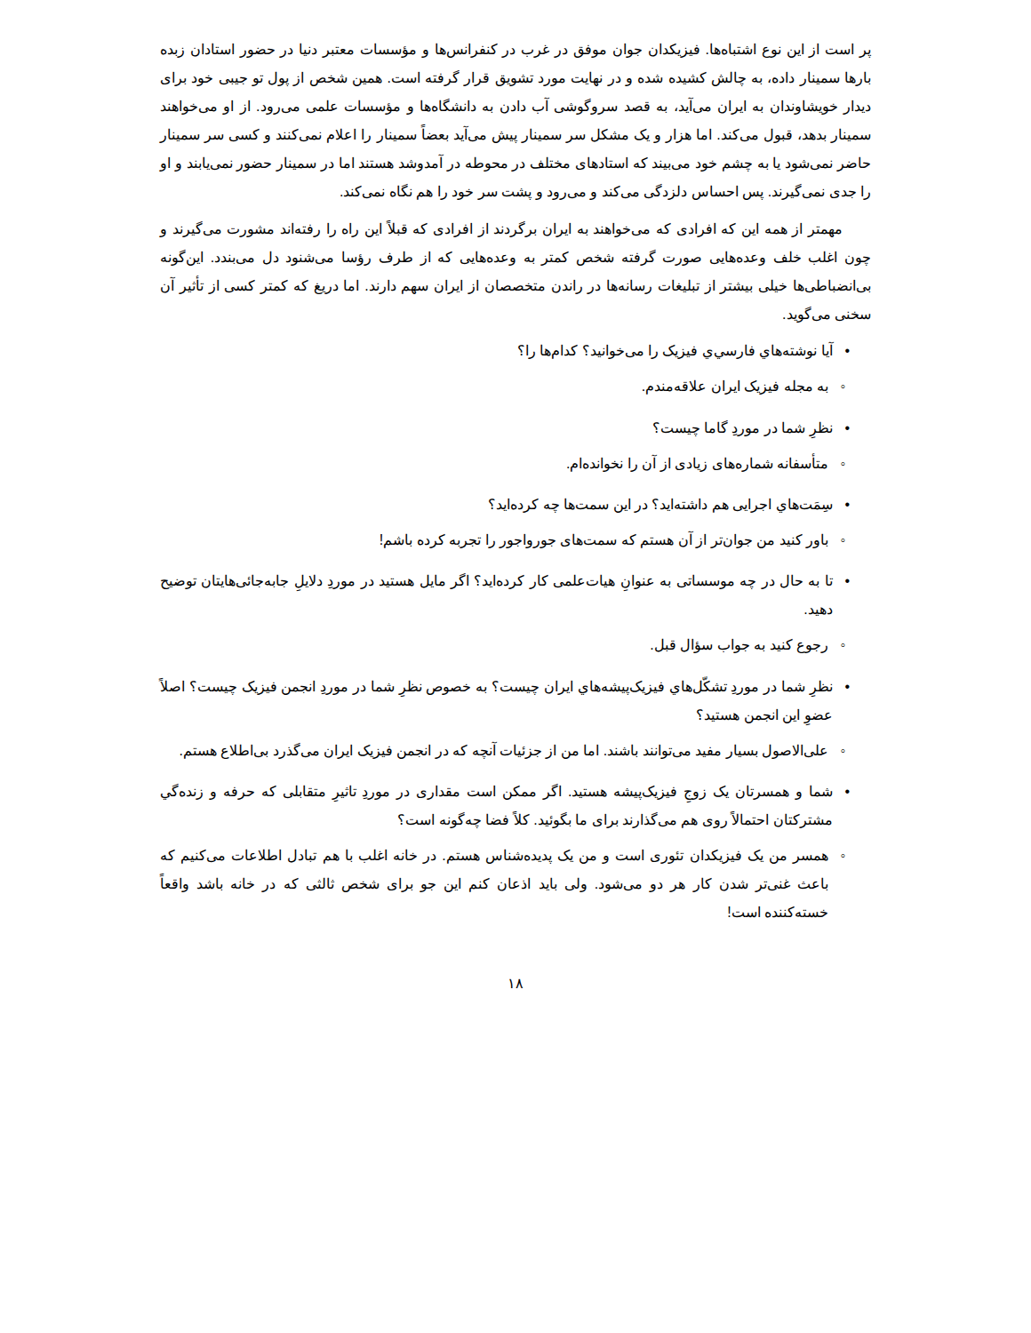پر است از این نوع اشتباه‌ها. فیزیکدان جوان موفق در غرب در کنفرانس‌ها و مؤسسات معتبر دنیا در حضور استادان زبده بارها سمینار داده، به چالش کشیده شده و در نهایت مورد تشویق قرار گرفته است. همین شخص از پول تو جیبی خود برای دیدار خویشاوندان به ایران می‌آید، به قصد سروگوشی آب دادن به دانشگاه‌ها و مؤسسات علمی می‌رود. از او می‌خواهند سمینار بدهد، قبول می‌کند. اما هزار و یک مشکل سر سمینار پیش می‌آید بعضاً سمینار را اعلام نمی‌کنند و کسی سر سمینار حاضر نمی‌شود یا به چشم خود می‌بیند که استادهای مختلف در محوطه در آمدوشد هستند اما در سمینار حضور نمی‌یابند و او را جدی نمی‌گیرند. پس احساس دلزدگی می‌کند و می‌رود و پشت سر خود را هم نگاه نمی‌کند.
مهمتر از همه این که افرادی که می‌خواهند به ایران برگردند از افرادی که قبلاً این راه را رفته‌اند مشورت می‌گیرند و چون اغلب خلف وعده‌هایی صورت گرفته شخص کمتر به وعده‌هایی که از طرف رؤسا می‌شنود دل می‌بندد. این‌گونه بی‌انضباطی‌ها خیلی بیشتر از تبلیغات رسانه‌ها در راندن متخصصان از ایران سهم دارند. اما دریغ که کمتر کسی از تأثیر آن سخنی می‌گوید.
آیا نوشته‌هاي فارسي‌ي فیزیک را می‌خوانید؟ کدام‌ها را؟
به مجله فیزیک ایران علاقه‌مندم.
نظرِ شما در موردِ گاما چیست؟
متأسفانه شماره‌های زیادی از آن را نخوانده‌ام.
سِمَت‌هاي اجرایی هم داشته‌اید؟ در این سمت‌ها چه کرده‌اید؟
باور کنید من جوان‌تر از آن هستم که سمت‌های جورواجور را تجربه کرده باشم!
تا به حال در چه موسساتی به عنوانِ هیات‌علمی کار کرده‌اید؟ اگر مایل هستید در موردِ دلایلِ جابه‌جائی‌هایتان توضیح دهید.
رجوع کنید به جواب سؤال قبل.
نظرِ شما در موردِ تشکّل‌هاي فیزیک‌پیشه‌هاي ایران چیست؟ به خصوص نظرِ شما در موردِ انجمن فیزیک چیست؟ اصلاً عضوِ این انجمن هستید؟
علی‌الاصول بسیار مفید می‌توانند باشند. اما من از جزئیات آنچه که در انجمن فیزیک ایران می‌گذرد بی‌اطلاع هستم.
شما و همسرتان یک زوجِ فیزیک‌پیشه هستید. اگر ممکن است مقداری در موردِ تاثیرِ متقابلی که حرفه و زنده‌گي مشترکتان احتمالاً روی هم می‌گذارند برای ما بگوئید. کلاً فضا چه‌گونه است؟
همسر من یک فیزیکدان تئوری است و من یک پدیده‌شناس هستم. در خانه اغلب با هم تبادل اطلاعات می‌کنیم که باعث غنی‌تر شدن کار هر دو می‌شود. ولی باید اذعان کنم این جو برای شخص ثالثی که در خانه باشد واقعاً خسته‌کننده است!
۱۸